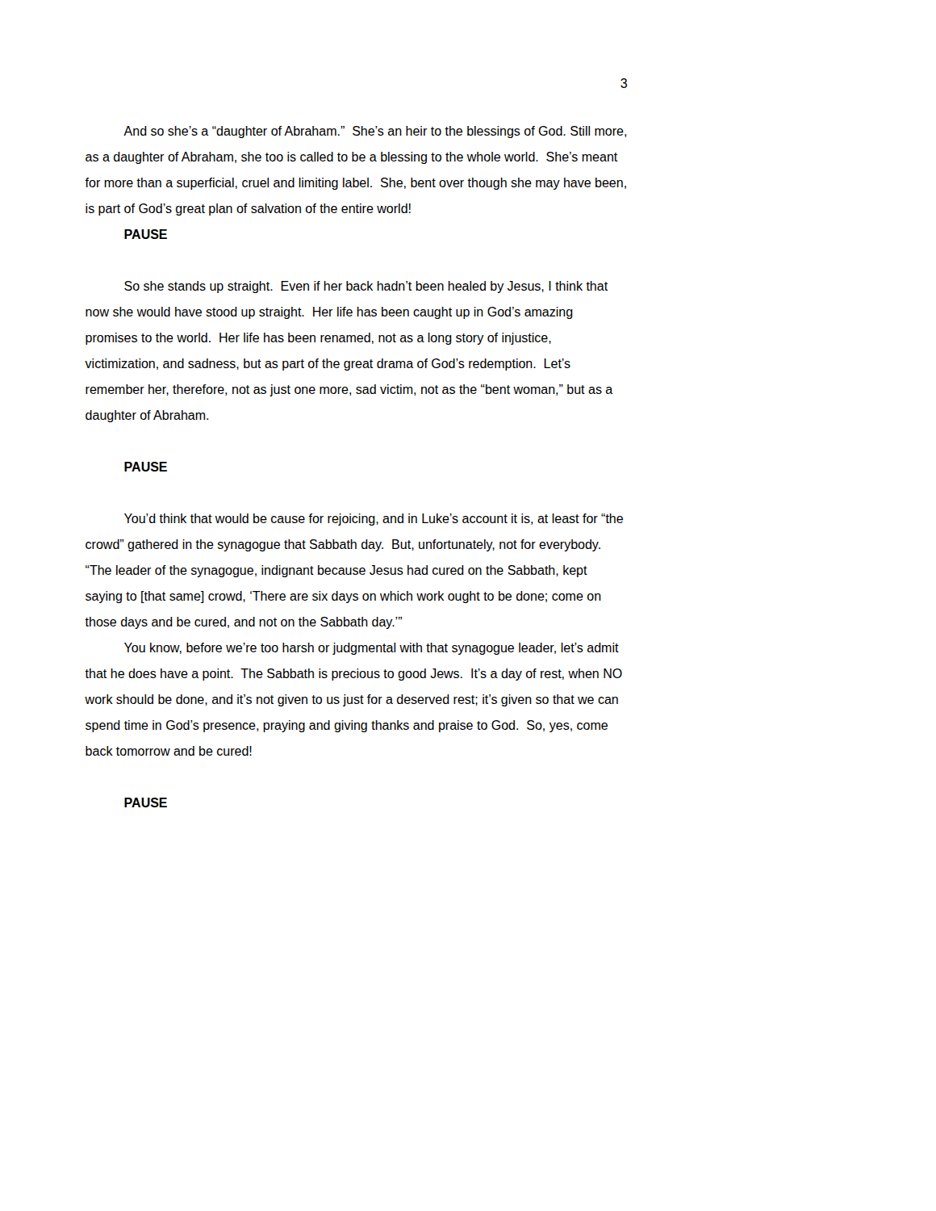3
And so she’s a “daughter of Abraham.” She’s an heir to the blessings of God. Still more, as a daughter of Abraham, she too is called to be a blessing to the whole world. She’s meant for more than a superficial, cruel and limiting label. She, bent over though she may have been, is part of God’s great plan of salvation of the entire world!
PAUSE
So she stands up straight. Even if her back hadn’t been healed by Jesus, I think that now she would have stood up straight. Her life has been caught up in God’s amazing promises to the world. Her life has been renamed, not as a long story of injustice, victimization, and sadness, but as part of the great drama of God’s redemption. Let’s remember her, therefore, not as just one more, sad victim, not as the “bent woman,” but as a daughter of Abraham.
PAUSE
You’d think that would be cause for rejoicing, and in Luke’s account it is, at least for “the crowd” gathered in the synagogue that Sabbath day. But, unfortunately, not for everybody. “The leader of the synagogue, indignant because Jesus had cured on the Sabbath, kept saying to [that same] crowd, ‘There are six days on which work ought to be done; come on those days and be cured, and not on the Sabbath day.’”
You know, before we’re too harsh or judgmental with that synagogue leader, let’s admit that he does have a point. The Sabbath is precious to good Jews. It’s a day of rest, when NO work should be done, and it’s not given to us just for a deserved rest; it’s given so that we can spend time in God’s presence, praying and giving thanks and praise to God. So, yes, come back tomorrow and be cured!
PAUSE